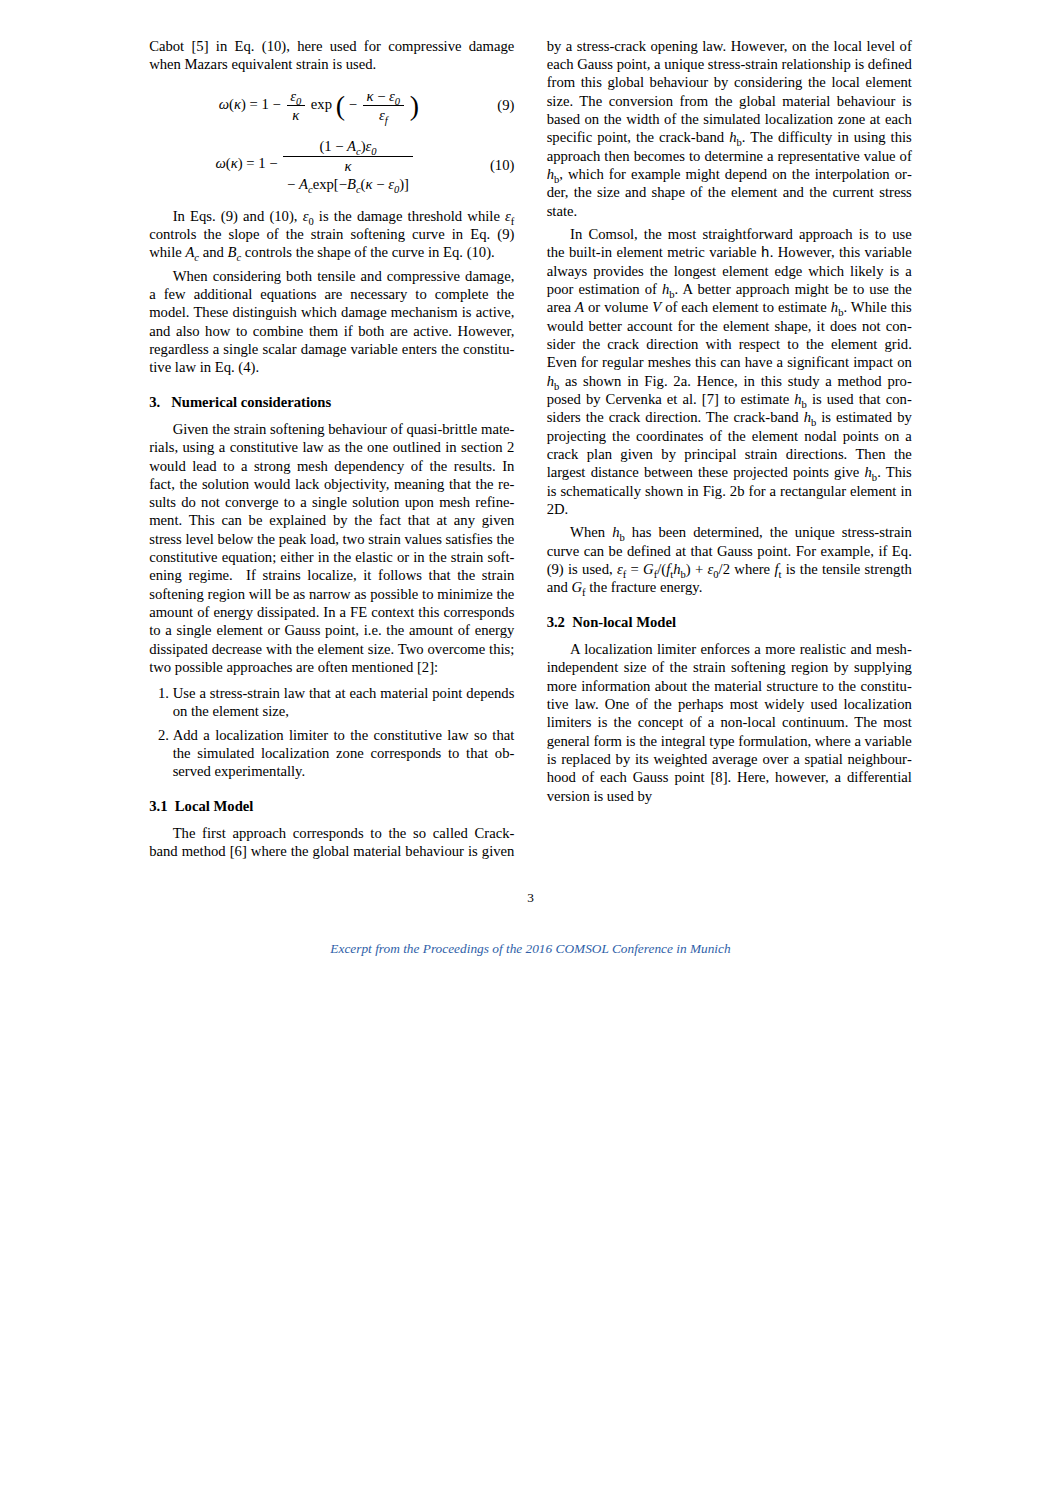Cabot [5] in Eq. (10), here used for compressive damage when Mazars equivalent strain is used.
ω(κ) = 1 − ε0 κ exp ( − κ − ε0 εf )
(9)
ω(κ) = 1 − (1 − Ac) ε0 κ
− Acexp[−Bc(κ − ε0)]
(10)
In Eqs. (9) and (10), ε0 is the damage threshold while εf controls the slope of the strain softening curve in Eq. (9) while Ac and Bc controls the shape of the curve in Eq. (10).
When considering both tensile and compressive damage, a few additional equations are necessary to complete the model. These distinguish which damage mechanism is active, and also how to combine them if both are active. However, regardless a single scalar damage variable enters the constitutive law in Eq. (4).
3. Numerical considerations
Given the strain softening behaviour of quasi-brittle materials, using a constitutive law as the one outlined in section 2 would lead to a strong mesh dependency of the results. In fact, the solution would lack objectivity, meaning that the results do not converge to a single solution upon mesh refinement. This can be explained by the fact that at any given stress level below the peak load, two strain values satisfies the constitutive equation; either in the elastic or in the strain softening regime. If strains localize, it follows that the strain softening region will be as narrow as possible to minimize the amount of energy dissipated. In a FE context this corresponds to a single element or Gauss point, i.e. the amount of energy dissipated decrease with the element size. Two overcome this; two possible approaches are often mentioned [2]:
Use a stress-strain law that at each material point depends on the element size,
Add a localization limiter to the constitutive law so that the simulated localization zone corresponds to that observed experimentally.
3.1 Local Model
The first approach corresponds to the so called Crack-band method [6] where the global material behaviour is given by a stress-crack opening law. However, on the local level of each Gauss point, a unique stress-strain relationship is defined from this global behaviour by considering the local element size. The conversion from the global material behaviour is based on the width of the simulated localization zone at each specific point, the crack-band hb. The difficulty in using this approach then becomes to determine a representative value of hb, which for example might depend on the interpolation order, the size and shape of the element and the current stress state.
In Comsol, the most straightforward approach is to use the built-in element metric variable h. However, this variable always provides the longest element edge which likely is a poor estimation of hb. A better approach might be to use the area A or volume V of each element to estimate hb. While this would better account for the element shape, it does not consider the crack direction with respect to the element grid. Even for regular meshes this can have a significant impact on hb as shown in Fig. 2a. Hence, in this study a method proposed by Cervenka et al. [7] to estimate hb is used that considers the crack direction. The crack-band hb is estimated by projecting the coordinates of the element nodal points on a crack plan given by principal strain directions. Then the largest distance between these projected points give hb. This is schematically shown in Fig. 2b for a rectangular element in 2D.
When hb has been determined, the unique stress-strain curve can be defined at that Gauss point. For example, if Eq. (9) is used, εf = Gf/(fthb) + ε0/2 where ft is the tensile strength and Gf the fracture energy.
3.2 Non-local Model
A localization limiter enforces a more realistic and mesh-independent size of the strain softening region by supplying more information about the material structure to the constitutive law. One of the perhaps most widely used localization limiters is the concept of a non-local continuum. The most general form is the integral type formulation, where a variable is replaced by its weighted average over a spatial neighbourhood of each Gauss point [8]. Here, however, a differential version is used by
3
Excerpt from the Proceedings of the 2016 COMSOL Conference in Munich